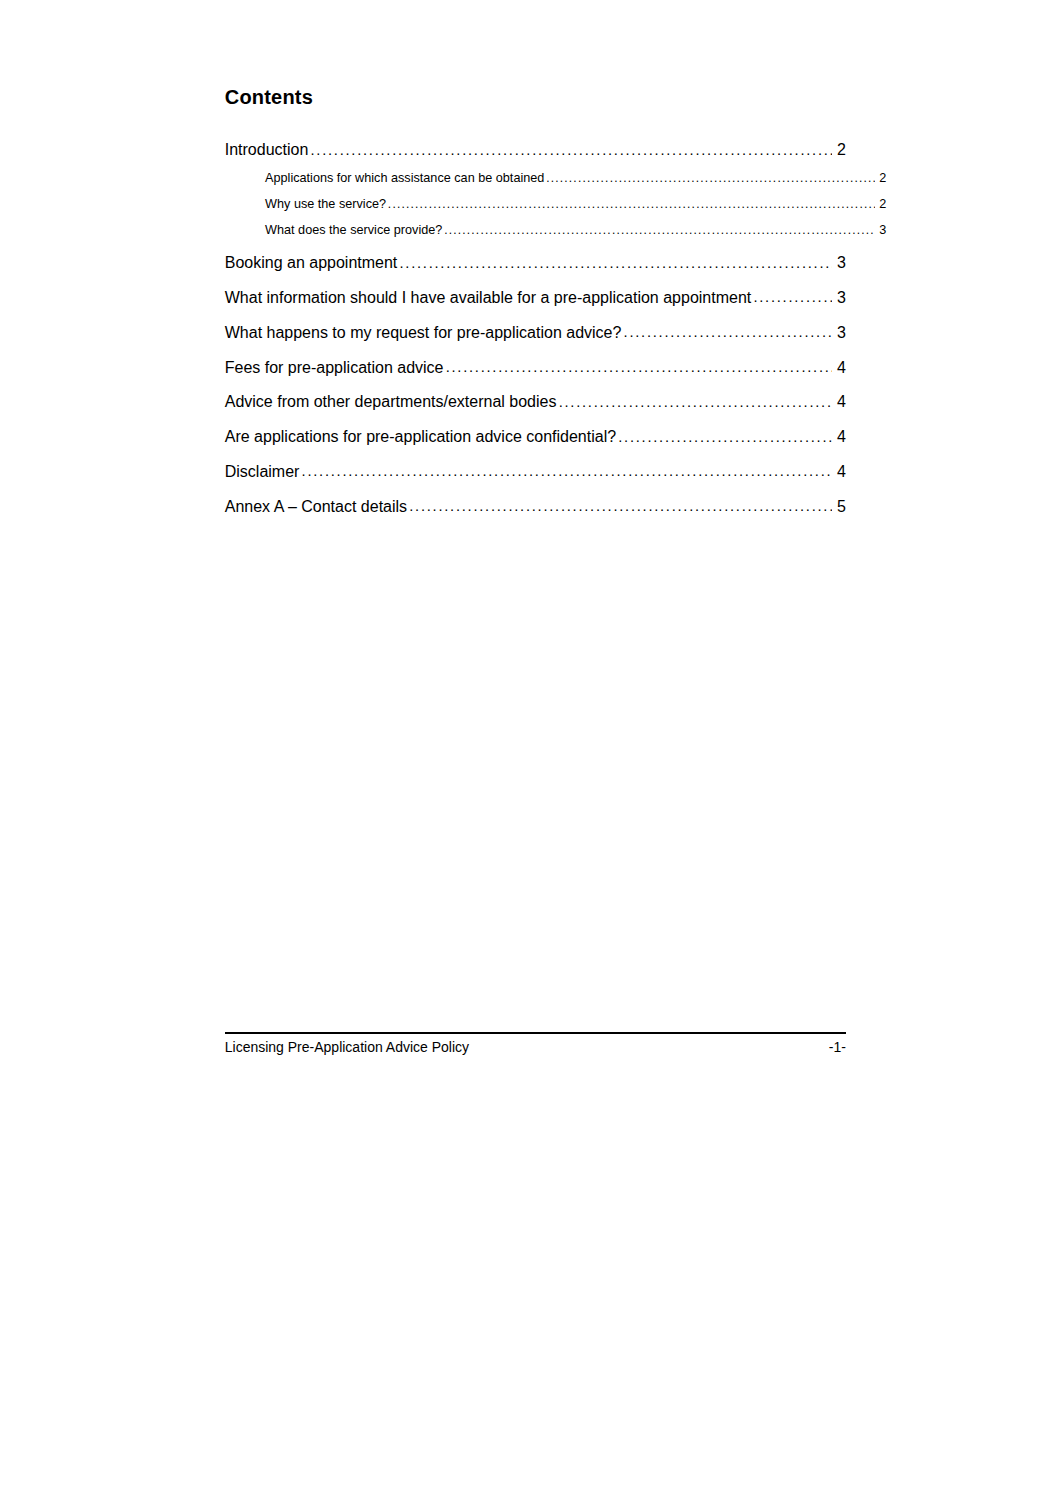Contents
Introduction ........................................................................................................................................... 2
Applications for which assistance can be obtained ................................................................................................. 2
Why use the service? ............................................................................................................................. 2
What does the service provide? ............................................................................................................... 3
Booking an appointment ............................................................................................................................. 3
What information should I have available for a pre-application appointment ........................................... 3
What happens to my request for pre-application advice? .......................................................................... 3
Fees for pre-application advice .................................................................................................................. 4
Advice from other departments/external bodies ......................................................................................... 4
Are applications for pre-application advice confidential? ........................................................................... 4
Disclaimer ....................................................................................................................................................... 4
Annex A – Contact details ....................................................................................................................... 5
Licensing Pre-Application Advice Policy
-1-